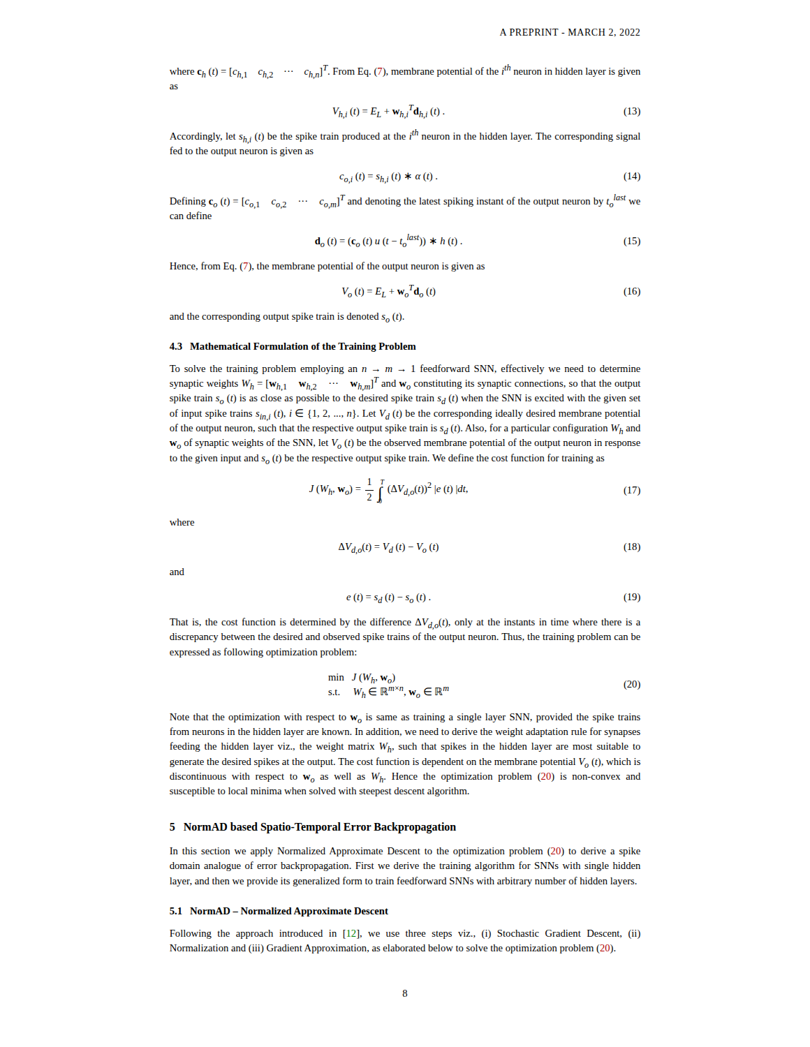A PREPRINT - MARCH 2, 2022
where ch (t) = [ch,1 ch,2 ··· ch,n]T. From Eq. (7), membrane potential of the ith neuron in hidden layer is given as
Vh,i (t) = EL + wh,iTdh,i (t) .
(13)
Accordingly, let sh,i (t) be the spike train produced at the ith neuron in the hidden layer. The corresponding signal fed to the output neuron is given as
co,i (t) = sh,i (t) ∗ α (t) .
(14)
Defining co (t) = [co,1 co,2 ··· co,m]T and denoting the latest spiking instant of the output neuron by tolast we can define
do (t) = (co (t) u (t − tolast)) ∗ h (t) .
(15)
Hence, from Eq. (7), the membrane potential of the output neuron is given as
Vo (t) = EL + woTdo (t)
(16)
and the corresponding output spike train is denoted so (t).
4.3 Mathematical Formulation of the Training Problem
To solve the training problem employing an n → m → 1 feedforward SNN, effectively we need to determine synaptic weights Wh = [wh,1 wh,2 ··· wh,m]T and wo constituting its synaptic connections, so that the output spike train so (t) is as close as possible to the desired spike train sd (t) when the SNN is excited with the given set of input spike trains sin,i (t), i ∈ {1, 2, ..., n}. Let Vd (t) be the corresponding ideally desired membrane potential of the output neuron, such that the respective output spike train is sd (t). Also, for a particular configuration Wh and wo of synaptic weights of the SNN, let Vo (t) be the observed membrane potential of the output neuron in response to the given input and so (t) be the respective output spike train. We define the cost function for training as
J (Wh, wo) = 12 ∫T 0 (ΔVd,o(t))2 |e (t) |dt,
(17)
where
ΔVd,o(t) = Vd (t) − Vo (t)
(18)
and
e (t) = sd (t) − so (t) .
(19)
That is, the cost function is determined by the difference ΔVd,o(t), only at the instants in time where there is a discrepancy between the desired and observed spike trains of the output neuron. Thus, the training problem can be expressed as following optimization problem:
min J (Wh, wo)
s.t. Wh ∈ ℝm×n, wo ∈ ℝm
(20)
Note that the optimization with respect to wo is same as training a single layer SNN, provided the spike trains from neurons in the hidden layer are known. In addition, we need to derive the weight adaptation rule for synapses feeding the hidden layer viz., the weight matrix Wh, such that spikes in the hidden layer are most suitable to generate the desired spikes at the output. The cost function is dependent on the membrane potential Vo (t), which is discontinuous with respect to wo as well as Wh. Hence the optimization problem (20) is non-convex and susceptible to local minima when solved with steepest descent algorithm.
5 NormAD based Spatio-Temporal Error Backpropagation
In this section we apply Normalized Approximate Descent to the optimization problem (20) to derive a spike domain analogue of error backpropagation. First we derive the training algorithm for SNNs with single hidden layer, and then we provide its generalized form to train feedforward SNNs with arbitrary number of hidden layers.
5.1 NormAD – Normalized Approximate Descent
Following the approach introduced in [12], we use three steps viz., (i) Stochastic Gradient Descent, (ii) Normalization and (iii) Gradient Approximation, as elaborated below to solve the optimization problem (20).
8